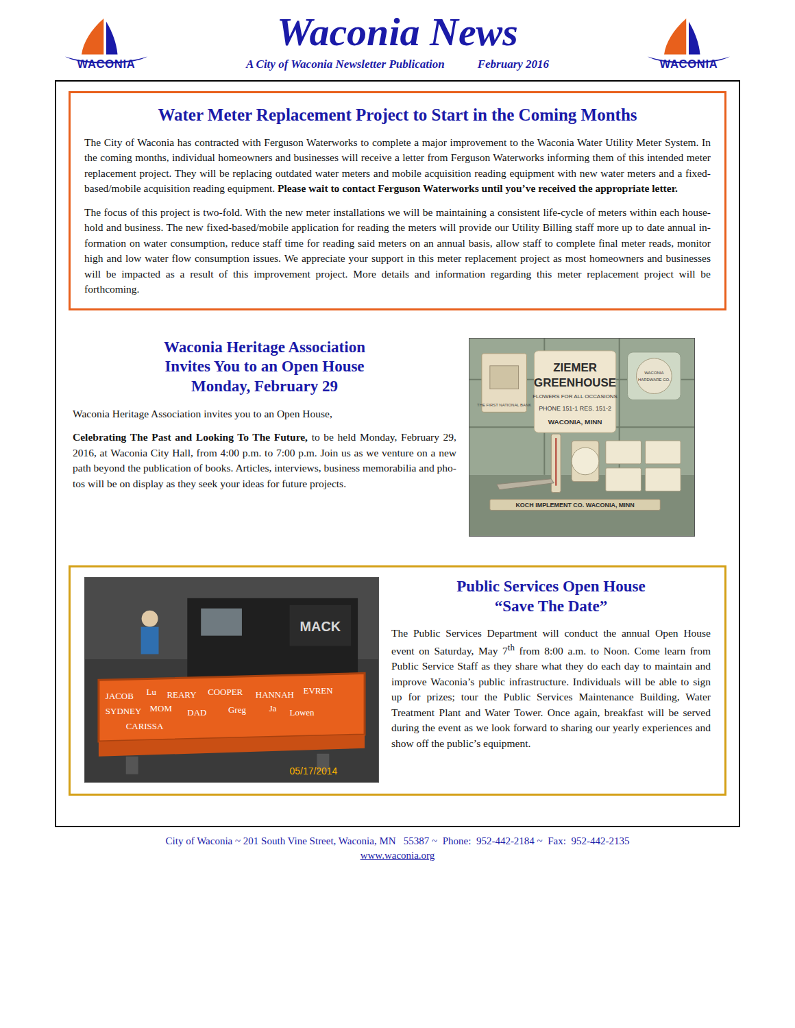WACONIA
Waconia News
A City of Waconia Newsletter Publication February 2016
WACONIA
Water Meter Replacement Project to Start in the Coming Months
The City of Waconia has contracted with Ferguson Waterworks to complete a major improvement to the Waconia Water Utility Meter System. In the coming months, individual homeowners and businesses will receive a letter from Ferguson Waterworks informing them of this intended meter replacement project. They will be replacing outdated water meters and mobile acquisition reading equipment with new water meters and a fixed-based/mobile acquisition reading equipment. Please wait to contact Ferguson Waterworks until you’ve received the appropriate letter.
The focus of this project is two-fold. With the new meter installations we will be maintaining a consistent life-cycle of meters within each household and business. The new fixed-based/mobile application for reading the meters will provide our Utility Billing staff more up to date annual information on water consumption, reduce staff time for reading said meters on an annual basis, allow staff to complete final meter reads, monitor high and low water flow consumption issues. We appreciate your support in this meter replacement project as most homeowners and businesses will be impacted as a result of this improvement project. More details and information regarding this meter replacement project will be forthcoming.
Waconia Heritage Association
Invites You to an Open House
Monday, February 29
Waconia Heritage Association invites you to an Open House,
Celebrating The Past and Looking To The Future, to be held Monday, February 29, 2016, at Waconia City Hall, from 4:00 p.m. to 7:00 p.m. Join us as we venture on a new path beyond the publication of books. Articles, interviews, business memorabilia and photos will be on display as they seek your ideas for future projects.
ZIEMER GREENHOUSE FLOWERS FOR ALL OCCASIONS PHONE 151-1 RES. 151-2 WACONIA, MINN THE FIRST NATIONAL BANK WACONIA HARDWARE CO. KOCH IMPLEMENT CO. WACONIA, MINN
MACK JACOB Lu REARY COOPER HANNAH EVREN SYDNEY MOM DAD Greg Ja Lowen CARISSA 05/17/2014
Public Services Open House
“Save The Date”
The Public Services Department will conduct the annual Open House event on Saturday, May 7th from 8:00 a.m. to Noon. Come learn from Public Service Staff as they share what they do each day to maintain and improve Waconia’s public infrastructure. Individuals will be able to sign up for prizes; tour the Public Services Maintenance Building, Water Treatment Plant and Water Tower. Once again, breakfast will be served during the event as we look forward to sharing our yearly experiences and show off the public’s equipment.
City of Waconia ~ 201 South Vine Street, Waconia, MN 55387 ~ Phone: 952-442-2184 ~ Fax: 952-442-2135
www.waconia.org